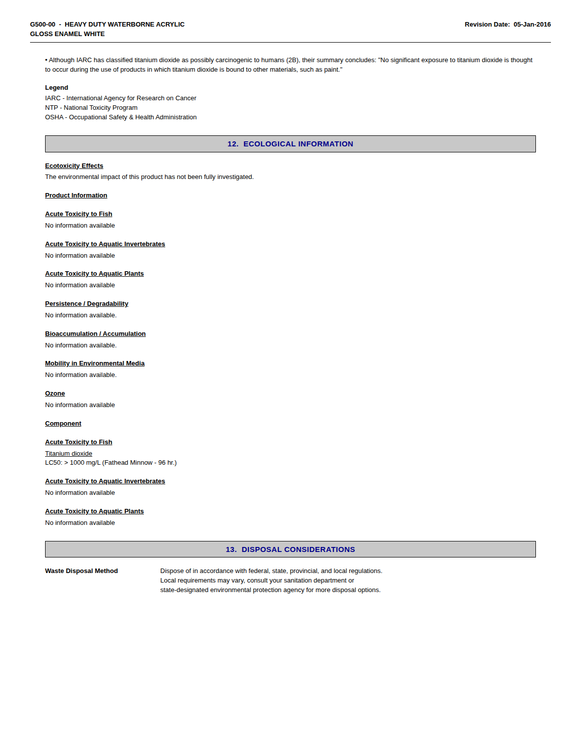G500-00 - HEAVY DUTY WATERBORNE ACRYLIC
GLOSS ENAMEL WHITE
Revision Date: 05-Jan-2016
• Although IARC has classified titanium dioxide as possibly carcinogenic to humans (2B), their summary concludes: "No significant exposure to titanium dioxide is thought to occur during the use of products in which titanium dioxide is bound to other materials, such as paint."
Legend
IARC - International Agency for Research on Cancer
NTP - National Toxicity Program
OSHA - Occupational Safety & Health Administration
12. ECOLOGICAL INFORMATION
Ecotoxicity Effects
The environmental impact of this product has not been fully investigated.
Product Information
Acute Toxicity to Fish
No information available
Acute Toxicity to Aquatic Invertebrates
No information available
Acute Toxicity to Aquatic Plants
No information available
Persistence / Degradability
No information available.
Bioaccumulation / Accumulation
No information available.
Mobility in Environmental Media
No information available.
Ozone
No information available
Component
Acute Toxicity to Fish
Titanium dioxide
LC50: > 1000 mg/L (Fathead Minnow - 96 hr.)
Acute Toxicity to Aquatic Invertebrates
No information available
Acute Toxicity to Aquatic Plants
No information available
13. DISPOSAL CONSIDERATIONS
Waste Disposal Method
Dispose of in accordance with federal, state, provincial, and local regulations.
Local requirements may vary, consult your sanitation department or
state-designated environmental protection agency for more disposal options.